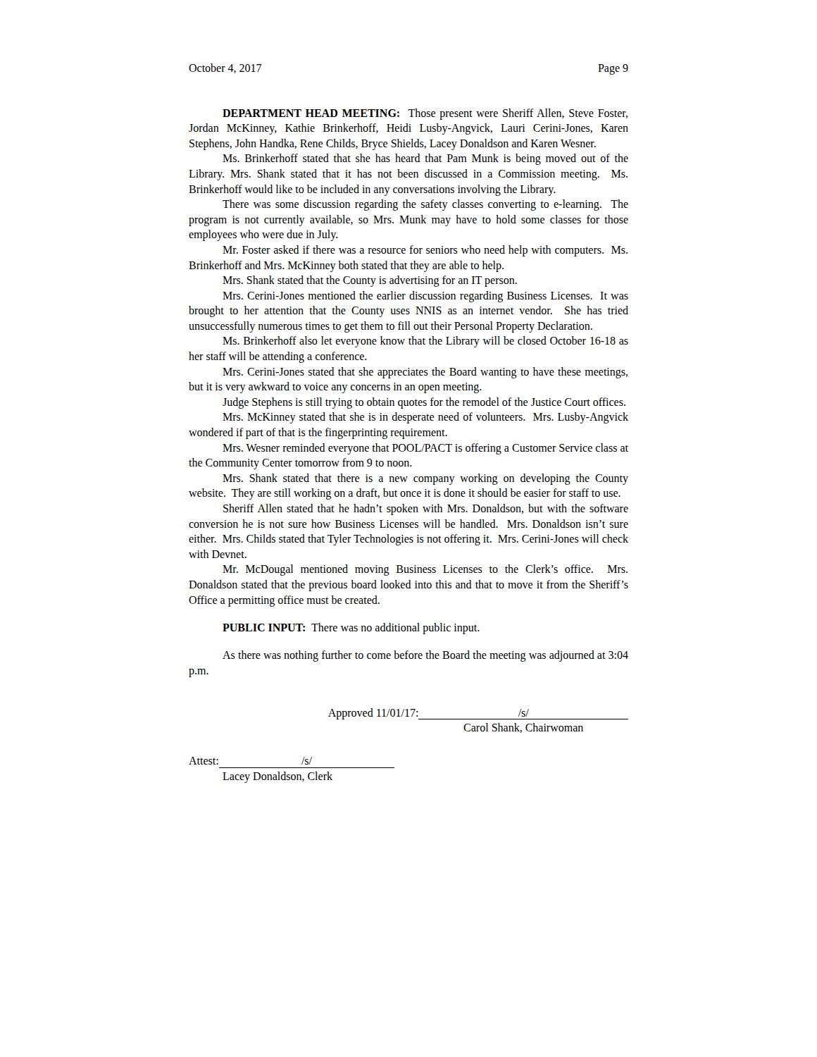October 4, 2017 Page 9
DEPARTMENT HEAD MEETING: Those present were Sheriff Allen, Steve Foster, Jordan McKinney, Kathie Brinkerhoff, Heidi Lusby-Angvick, Lauri Cerini-Jones, Karen Stephens, John Handka, Rene Childs, Bryce Shields, Lacey Donaldson and Karen Wesner.
Ms. Brinkerhoff stated that she has heard that Pam Munk is being moved out of the Library. Mrs. Shank stated that it has not been discussed in a Commission meeting. Ms. Brinkerhoff would like to be included in any conversations involving the Library.
There was some discussion regarding the safety classes converting to e-learning. The program is not currently available, so Mrs. Munk may have to hold some classes for those employees who were due in July.
Mr. Foster asked if there was a resource for seniors who need help with computers. Ms. Brinkerhoff and Mrs. McKinney both stated that they are able to help.
Mrs. Shank stated that the County is advertising for an IT person.
Mrs. Cerini-Jones mentioned the earlier discussion regarding Business Licenses. It was brought to her attention that the County uses NNIS as an internet vendor. She has tried unsuccessfully numerous times to get them to fill out their Personal Property Declaration.
Ms. Brinkerhoff also let everyone know that the Library will be closed October 16-18 as her staff will be attending a conference.
Mrs. Cerini-Jones stated that she appreciates the Board wanting to have these meetings, but it is very awkward to voice any concerns in an open meeting.
Judge Stephens is still trying to obtain quotes for the remodel of the Justice Court offices.
Mrs. McKinney stated that she is in desperate need of volunteers. Mrs. Lusby-Angvick wondered if part of that is the fingerprinting requirement.
Mrs. Wesner reminded everyone that POOL/PACT is offering a Customer Service class at the Community Center tomorrow from 9 to noon.
Mrs. Shank stated that there is a new company working on developing the County website. They are still working on a draft, but once it is done it should be easier for staff to use.
Sheriff Allen stated that he hadn’t spoken with Mrs. Donaldson, but with the software conversion he is not sure how Business Licenses will be handled. Mrs. Donaldson isn’t sure either. Mrs. Childs stated that Tyler Technologies is not offering it. Mrs. Cerini-Jones will check with Devnet.
Mr. McDougal mentioned moving Business Licenses to the Clerk’s office. Mrs. Donaldson stated that the previous board looked into this and that to move it from the Sheriff’s Office a permitting office must be created.
PUBLIC INPUT: There was no additional public input.
As there was nothing further to come before the Board the meeting was adjourned at 3:04 p.m.
Approved 11/01/17:/s/
Carol Shank, Chairwoman
Attest:/s/
Lacey Donaldson, Clerk